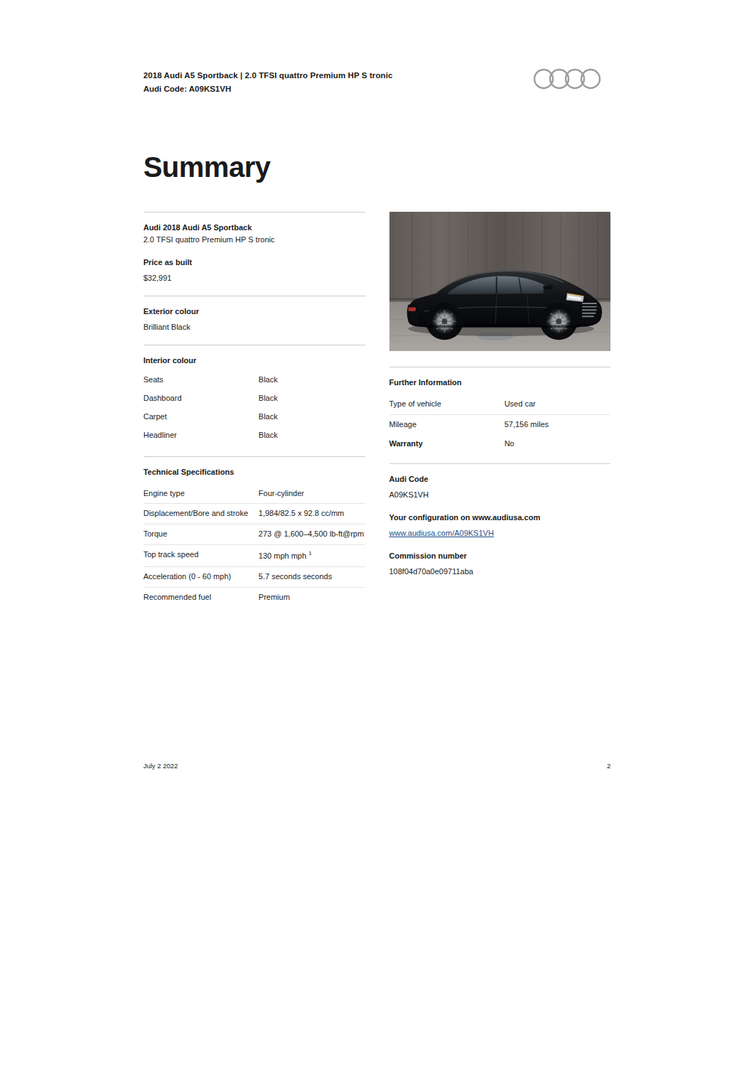2018 Audi A5 Sportback | 2.0 TFSI quattro Premium HP S tronic
Audi Code: A09KS1VH
Summary
Audi 2018 Audi A5 Sportback
2.0 TFSI quattro Premium HP S tronic
Price as built
$32,991
Exterior colour
Brilliant Black
Interior colour
| Seats | Black |
| Dashboard | Black |
| Carpet | Black |
| Headliner | Black |
Technical Specifications
| Engine type | Four-cylinder |
| Displacement/Bore and stroke | 1,984/82.5 x 92.8 cc/mm |
| Torque | 273 @ 1,600–4,500 lb-ft@rpm |
| Top track speed | 130 mph mph 1 |
| Acceleration (0 - 60 mph) | 5.7 seconds seconds |
| Recommended fuel | Premium |
Further Information
| Type of vehicle | Used car |
| Mileage | 57,156 miles |
| Warranty | No |
Audi Code
A09KS1VH
Your configuration on www.audiusa.com
www.audiusa.com/A09KS1VH
Commission number
108f04d70a0e09711aba
July 2 2022 2